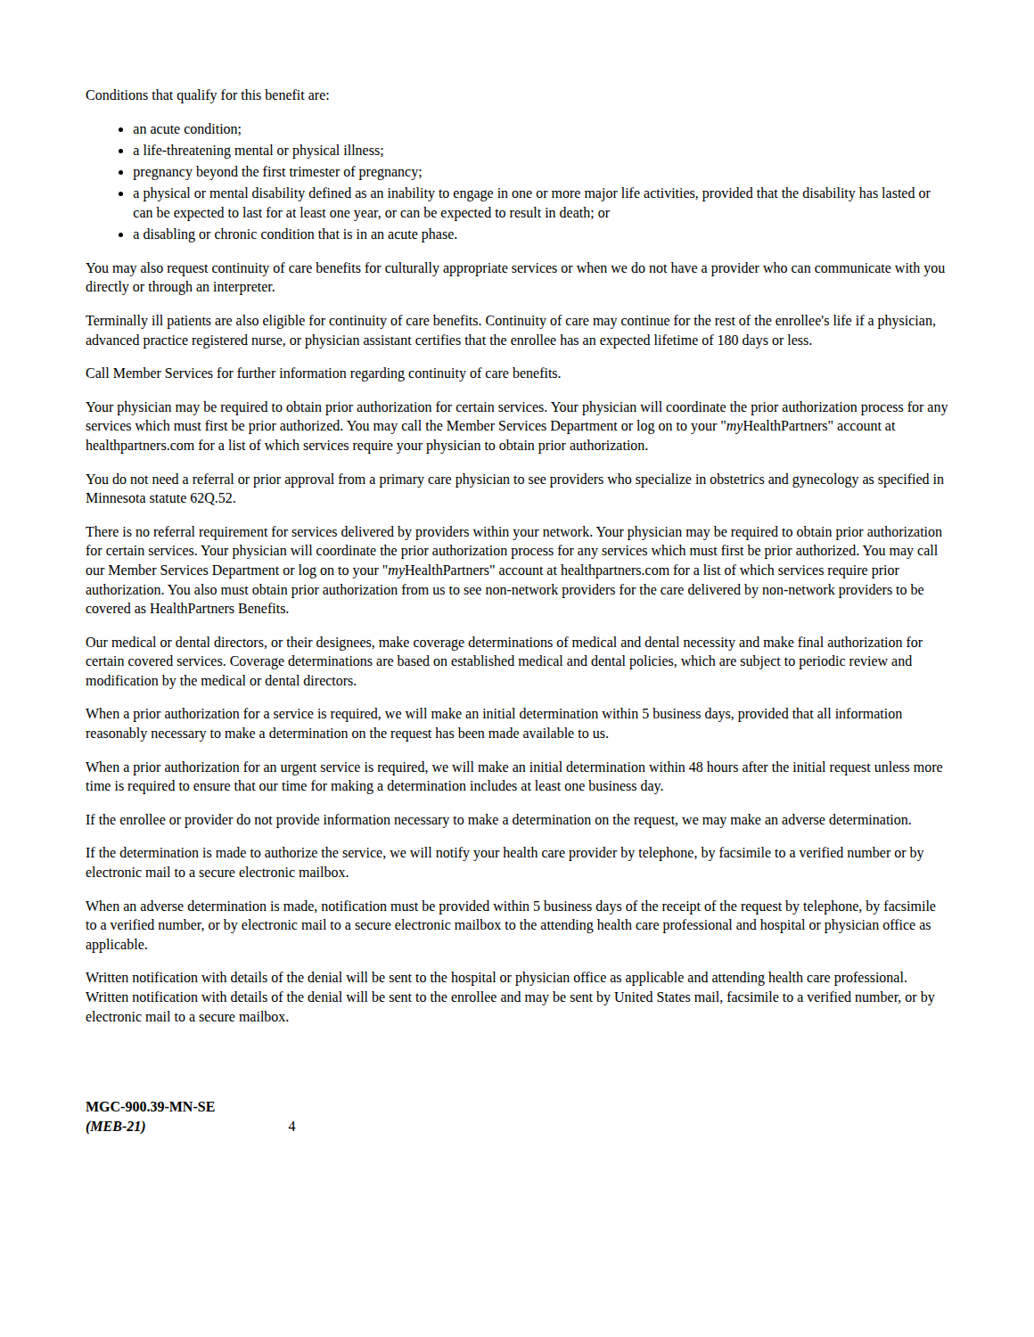Conditions that qualify for this benefit are:
an acute condition;
a life-threatening mental or physical illness;
pregnancy beyond the first trimester of pregnancy;
a physical or mental disability defined as an inability to engage in one or more major life activities, provided that the disability has lasted or can be expected to last for at least one year, or can be expected to result in death; or
a disabling or chronic condition that is in an acute phase.
You may also request continuity of care benefits for culturally appropriate services or when we do not have a provider who can communicate with you directly or through an interpreter.
Terminally ill patients are also eligible for continuity of care benefits. Continuity of care may continue for the rest of the enrollee's life if a physician, advanced practice registered nurse, or physician assistant certifies that the enrollee has an expected lifetime of 180 days or less.
Call Member Services for further information regarding continuity of care benefits.
Your physician may be required to obtain prior authorization for certain services. Your physician will coordinate the prior authorization process for any services which must first be prior authorized. You may call the Member Services Department or log on to your "my HealthPartners" account at healthpartners.com for a list of which services require your physician to obtain prior authorization.
You do not need a referral or prior approval from a primary care physician to see providers who specialize in obstetrics and gynecology as specified in Minnesota statute 62Q.52.
There is no referral requirement for services delivered by providers within your network. Your physician may be required to obtain prior authorization for certain services. Your physician will coordinate the prior authorization process for any services which must first be prior authorized. You may call our Member Services Department or log on to your "my HealthPartners" account at healthpartners.com for a list of which services require prior authorization. You also must obtain prior authorization from us to see non-network providers for the care delivered by non-network providers to be covered as HealthPartners Benefits.
Our medical or dental directors, or their designees, make coverage determinations of medical and dental necessity and make final authorization for certain covered services. Coverage determinations are based on established medical and dental policies, which are subject to periodic review and modification by the medical or dental directors.
When a prior authorization for a service is required, we will make an initial determination within 5 business days, provided that all information reasonably necessary to make a determination on the request has been made available to us.
When a prior authorization for an urgent service is required, we will make an initial determination within 48 hours after the initial request unless more time is required to ensure that our time for making a determination includes at least one business day.
If the enrollee or provider do not provide information necessary to make a determination on the request, we may make an adverse determination.
If the determination is made to authorize the service, we will notify your health care provider by telephone, by facsimile to a verified number or by electronic mail to a secure electronic mailbox.
When an adverse determination is made, notification must be provided within 5 business days of the receipt of the request by telephone, by facsimile to a verified number, or by electronic mail to a secure electronic mailbox to the attending health care professional and hospital or physician office as applicable.
Written notification with details of the denial will be sent to the hospital or physician office as applicable and attending health care professional. Written notification with details of the denial will be sent to the enrollee and may be sent by United States mail, facsimile to a verified number, or by electronic mail to a secure mailbox.
MGC-900.39-MN-SE
(MEB-21) 4